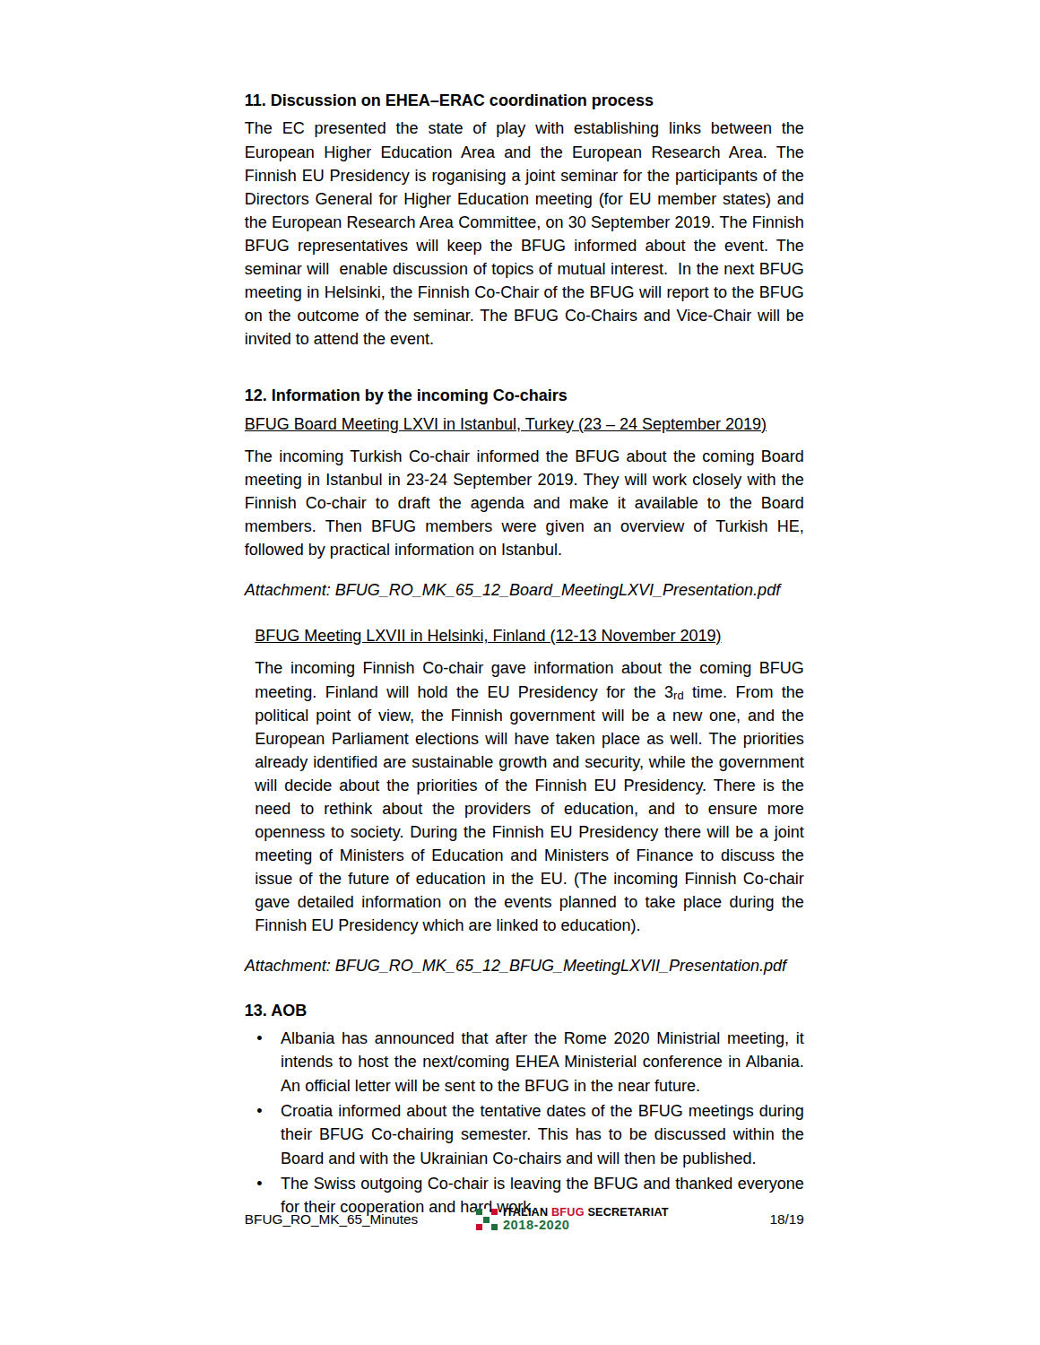11. Discussion on EHEA–ERAC coordination process
The EC presented the state of play with establishing links between the European Higher Education Area and the European Research Area. The Finnish EU Presidency is roganising a joint seminar for the participants of the Directors General for Higher Education meeting (for EU member states) and the European Research Area Committee, on 30 September 2019. The Finnish BFUG representatives will keep the BFUG informed about the event. The seminar will enable discussion of topics of mutual interest. In the next BFUG meeting in Helsinki, the Finnish Co-Chair of the BFUG will report to the BFUG on the outcome of the seminar. The BFUG Co-Chairs and Vice-Chair will be invited to attend the event.
12. Information by the incoming Co-chairs
BFUG Board Meeting LXVI in Istanbul, Turkey (23 – 24 September 2019)
The incoming Turkish Co-chair informed the BFUG about the coming Board meeting in Istanbul in 23-24 September 2019. They will work closely with the Finnish Co-chair to draft the agenda and make it available to the Board members. Then BFUG members were given an overview of Turkish HE, followed by practical information on Istanbul.
Attachment: BFUG_RO_MK_65_12_Board_MeetingLXVI_Presentation.pdf
BFUG Meeting LXVII in Helsinki, Finland (12-13 November 2019)
The incoming Finnish Co-chair gave information about the coming BFUG meeting. Finland will hold the EU Presidency for the 3rd time. From the political point of view, the Finnish government will be a new one, and the European Parliament elections will have taken place as well. The priorities already identified are sustainable growth and security, while the government will decide about the priorities of the Finnish EU Presidency. There is the need to rethink about the providers of education, and to ensure more openness to society. During the Finnish EU Presidency there will be a joint meeting of Ministers of Education and Ministers of Finance to discuss the issue of the future of education in the EU. (The incoming Finnish Co-chair gave detailed information on the events planned to take place during the Finnish EU Presidency which are linked to education).
Attachment: BFUG_RO_MK_65_12_BFUG_MeetingLXVII_Presentation.pdf
13. AOB
Albania has announced that after the Rome 2020 Ministrial meeting, it intends to host the next/coming EHEA Ministerial conference in Albania. An official letter will be sent to the BFUG in the near future.
Croatia informed about the tentative dates of the BFUG meetings during their BFUG Co-chairing semester. This has to be discussed within the Board and with the Ukrainian Co-chairs and will then be published.
The Swiss outgoing Co-chair is leaving the BFUG and thanked everyone for their cooperation and hard work.
BFUG_RO_MK_65_Minutes
ITALIAN BFUG SECRETARIAT
2018-2020
18/19